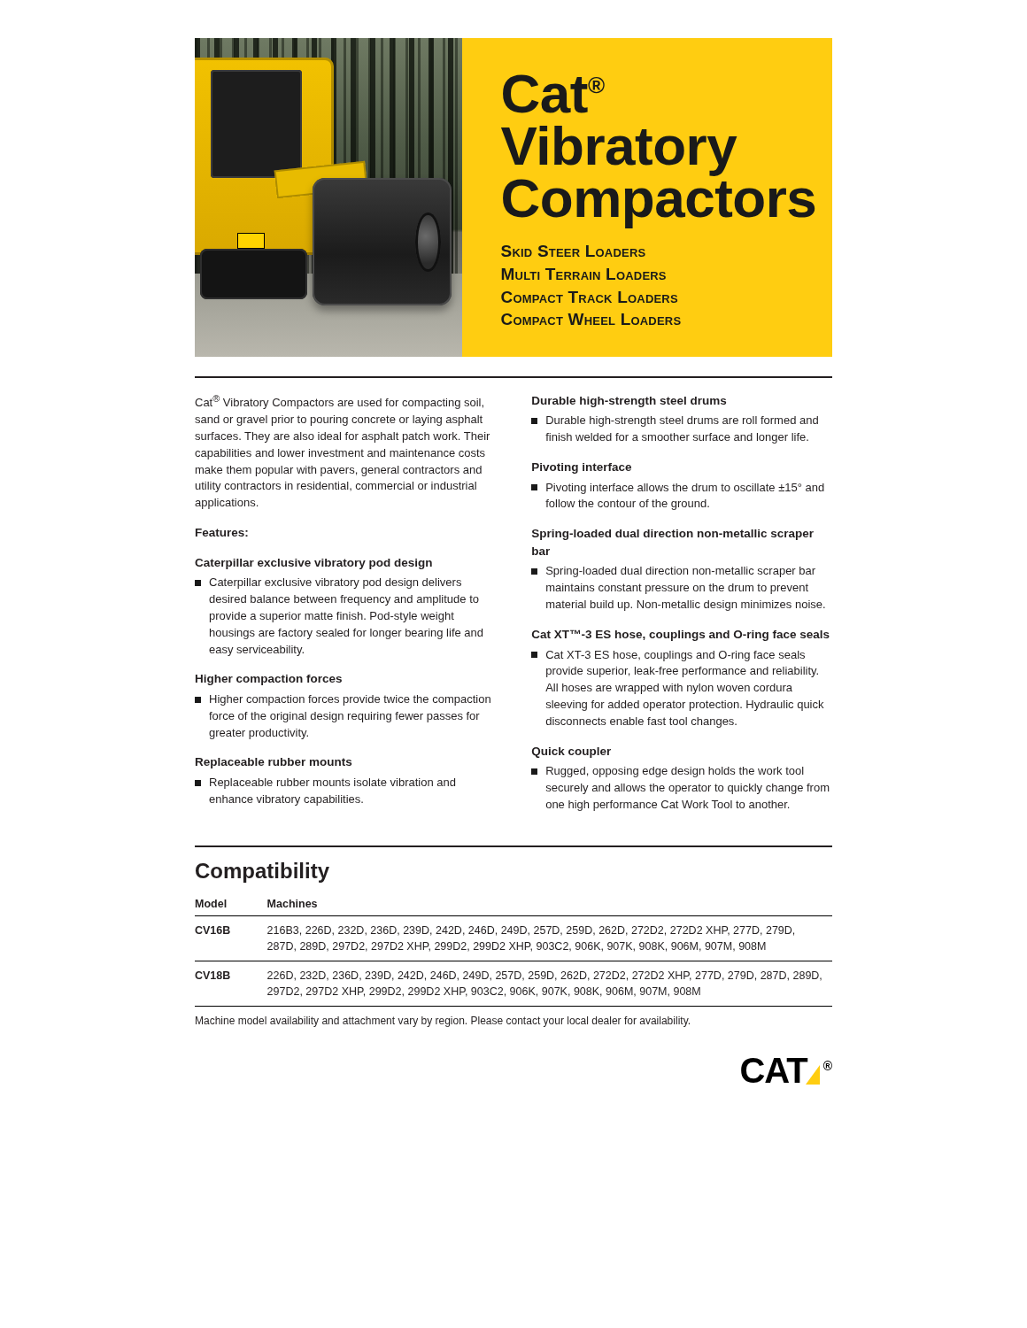Cat® Vibratory Compactors
Skid Steer Loaders Multi Terrain Loaders Compact Track Loaders Compact Wheel Loaders
Cat® Vibratory Compactors are used for compacting soil, sand or gravel prior to pouring concrete or laying asphalt surfaces. They are also ideal for asphalt patch work. Their capabilities and lower investment and maintenance costs make them popular with pavers, general contractors and utility contractors in residential, commercial or industrial applications.
Features:
Caterpillar exclusive vibratory pod design
Caterpillar exclusive vibratory pod design delivers desired balance between frequency and amplitude to provide a superior matte finish. Pod-style weight housings are factory sealed for longer bearing life and easy serviceability.
Higher compaction forces
Higher compaction forces provide twice the compaction force of the original design requiring fewer passes for greater productivity.
Replaceable rubber mounts
Replaceable rubber mounts isolate vibration and enhance vibratory capabilities.
Durable high-strength steel drums
Durable high-strength steel drums are roll formed and finish welded for a smoother surface and longer life.
Pivoting interface
Pivoting interface allows the drum to oscillate ±15° and follow the contour of the ground.
Spring-loaded dual direction non-metallic scraper bar
Spring-loaded dual direction non-metallic scraper bar maintains constant pressure on the drum to prevent material build up. Non-metallic design minimizes noise.
Cat XT™-3 ES hose, couplings and O-ring face seals
Cat XT-3 ES hose, couplings and O-ring face seals provide superior, leak-free performance and reliability. All hoses are wrapped with nylon woven cordura sleeving for added operator protection. Hydraulic quick disconnects enable fast tool changes.
Quick coupler
Rugged, opposing edge design holds the work tool securely and allows the operator to quickly change from one high performance Cat Work Tool to another.
Compatibility
| Model | Machines |
| --- | --- |
| CV16B | 216B3, 226D, 232D, 236D, 239D, 242D, 246D, 249D, 257D, 259D, 262D, 272D2, 272D2 XHP, 277D, 279D, 287D, 289D, 297D2, 297D2 XHP, 299D2, 299D2 XHP, 903C2, 906K, 907K, 908K, 906M, 907M, 908M |
| CV18B | 226D, 232D, 236D, 239D, 242D, 246D, 249D, 257D, 259D, 262D, 272D2, 272D2 XHP, 277D, 279D, 287D, 289D, 297D2, 297D2 XHP, 299D2, 299D2 XHP, 903C2, 906K, 907K, 908K, 906M, 907M, 908M |
Machine model availability and attachment vary by region. Please contact your local dealer for availability.
CAT ®